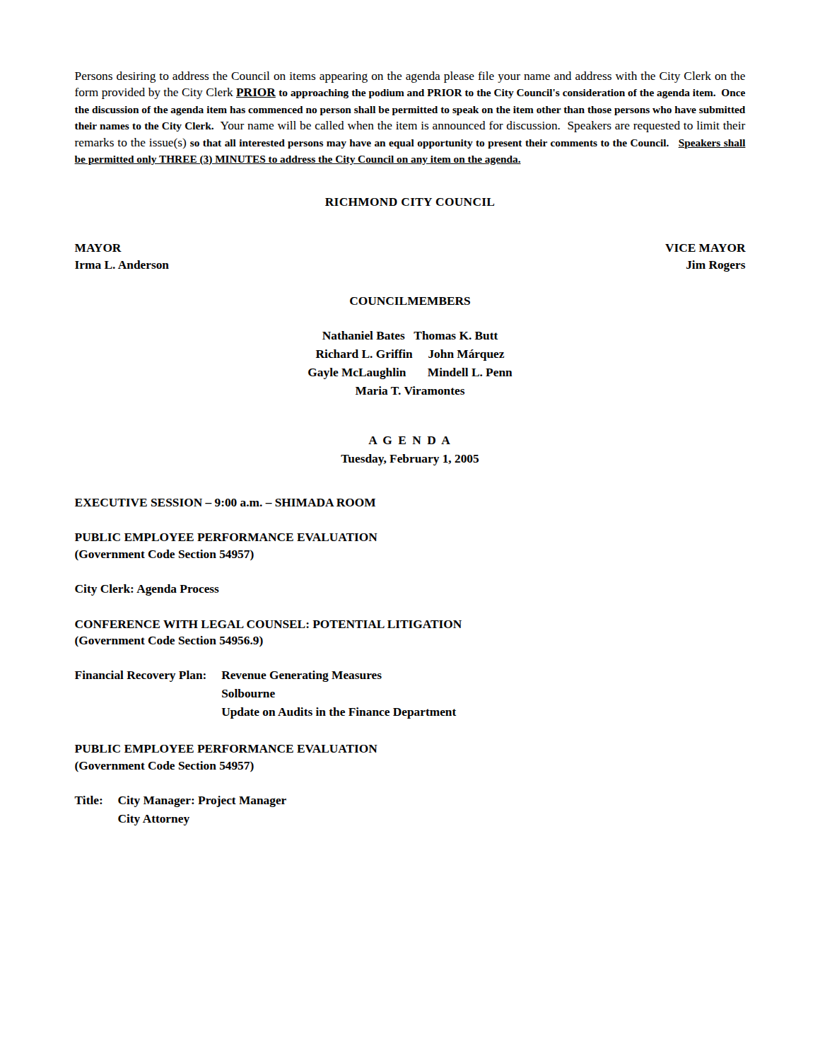Persons desiring to address the Council on items appearing on the agenda please file your name and address with the City Clerk on the form provided by the City Clerk PRIOR to approaching the podium and PRIOR to the City Council's consideration of the agenda item. Once the discussion of the agenda item has commenced no person shall be permitted to speak on the item other than those persons who have submitted their names to the City Clerk. Your name will be called when the item is announced for discussion. Speakers are requested to limit their remarks to the issue(s) so that all interested persons may have an equal opportunity to present their comments to the Council. Speakers shall be permitted only THREE (3) MINUTES to address the City Council on any item on the agenda.
RICHMOND CITY COUNCIL
| MAYOR | VICE MAYOR |
| Irma L. Anderson | Jim Rogers |
COUNCILMEMBERS
Nathaniel Bates Thomas K. Butt Richard L. Griffin John Márquez Gayle McLaughlin Mindell L. Penn Maria T. Viramontes
A G E N D A
Tuesday, February 1, 2005
EXECUTIVE SESSION – 9:00 a.m. – SHIMADA ROOM
PUBLIC EMPLOYEE PERFORMANCE EVALUATION (Government Code Section 54957)
City Clerk: Agenda Process
CONFERENCE WITH LEGAL COUNSEL: POTENTIAL LITIGATION (Government Code Section 54956.9)
| Financial Recovery Plan: | Revenue Generating Measures |
| | Solbourne |
| | Update on Audits in the Finance Department |
PUBLIC EMPLOYEE PERFORMANCE EVALUATION (Government Code Section 54957)
| Title: | City Manager: Project Manager |
| | City Attorney |